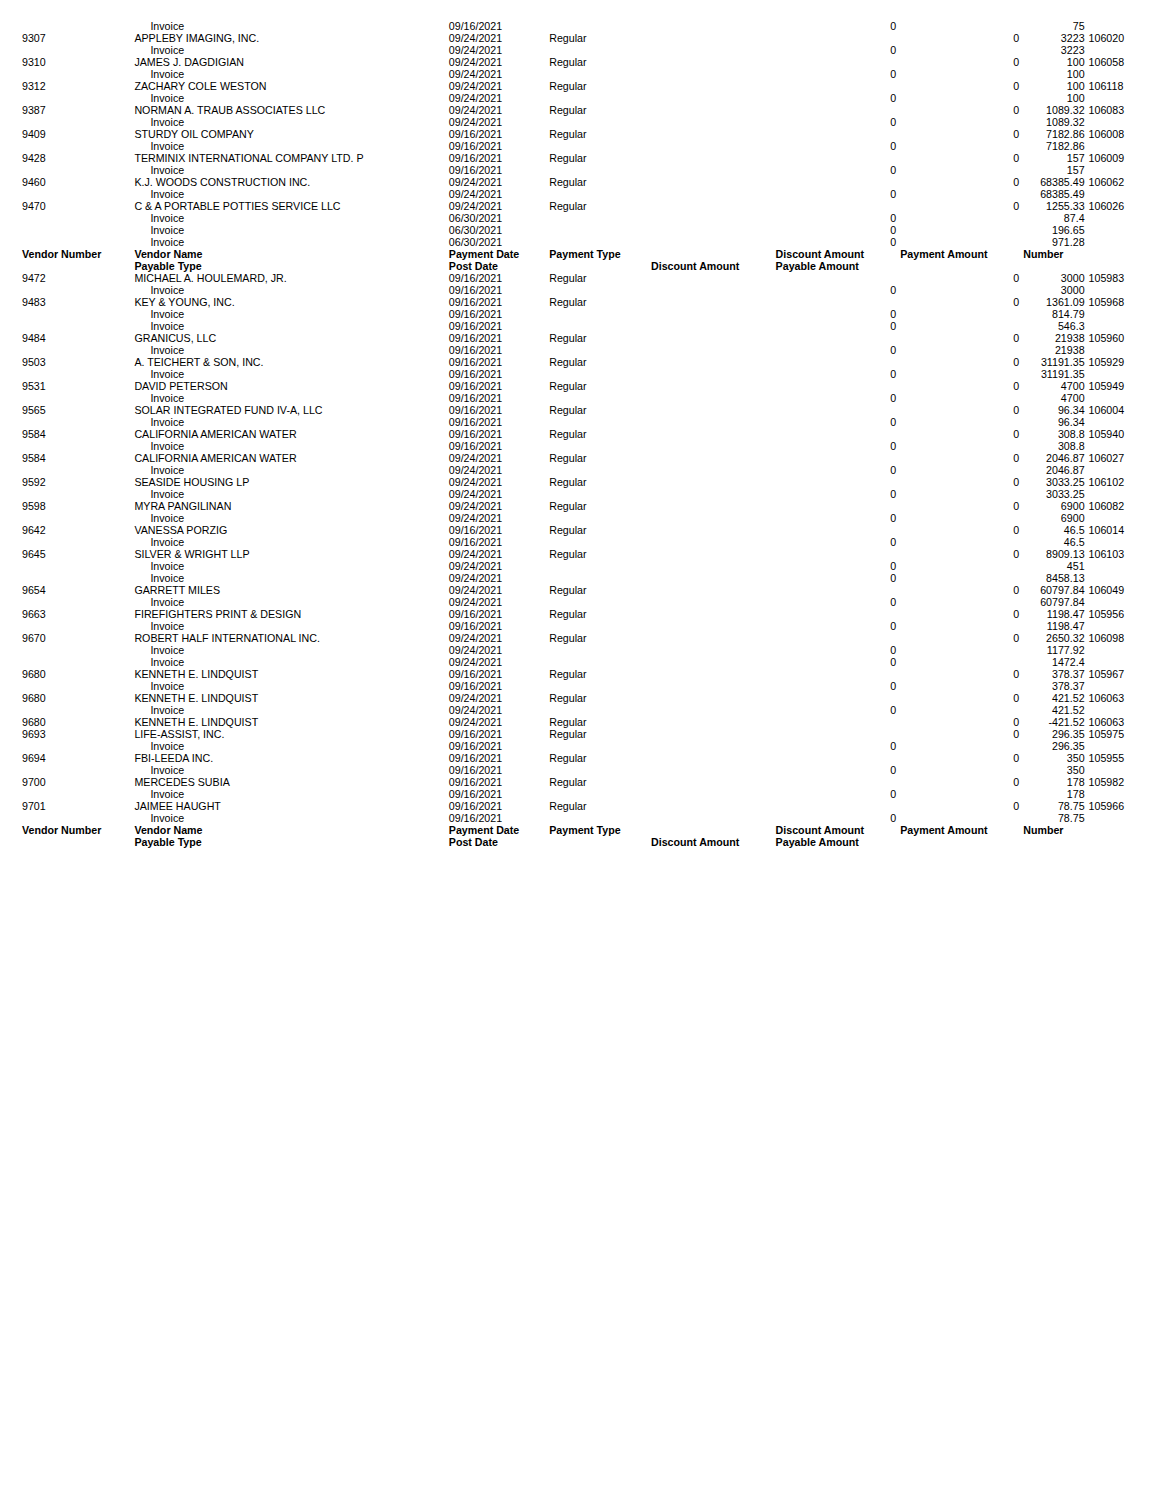| | Invoice | 09/16/2021 | | | 0 | | 75 | |
| 9307 | APPLEBY IMAGING, INC. | 09/24/2021 | Regular | | | 0 | 3223 | 106020 |
| | Invoice | 09/24/2021 | | | 0 | | 3223 | |
| 9310 | JAMES J. DAGDIGIAN | 09/24/2021 | Regular | | | 0 | 100 | 106058 |
| | Invoice | 09/24/2021 | | | 0 | | 100 | |
| 9312 | ZACHARY COLE WESTON | 09/24/2021 | Regular | | | 0 | 100 | 106118 |
| | Invoice | 09/24/2021 | | | 0 | | 100 | |
| 9387 | NORMAN A. TRAUB ASSOCIATES LLC | 09/24/2021 | Regular | | | 0 | 1089.32 | 106083 |
| | Invoice | 09/24/2021 | | | 0 | | 1089.32 | |
| 9409 | STURDY OIL COMPANY | 09/16/2021 | Regular | | | 0 | 7182.86 | 106008 |
| | Invoice | 09/16/2021 | | | 0 | | 7182.86 | |
| 9428 | TERMINIX INTERNATIONAL COMPANY LTD. P | 09/16/2021 | Regular | | | 0 | 157 | 106009 |
| | Invoice | 09/16/2021 | | | 0 | | 157 | |
| 9460 | K.J. WOODS CONSTRUCTION INC. | 09/24/2021 | Regular | | | 0 | 68385.49 | 106062 |
| | Invoice | 09/24/2021 | | | 0 | | 68385.49 | |
| 9470 | C & A PORTABLE POTTIES SERVICE LLC | 09/24/2021 | Regular | | | 0 | 1255.33 | 106026 |
| | Invoice | 06/30/2021 | | | 0 | | 87.4 | |
| | Invoice | 06/30/2021 | | | 0 | | 196.65 | |
| | Invoice | 06/30/2021 | | | 0 | | 971.28 | |
| Vendor Number | Vendor Name | Payment Date | Payment Type | | Discount Amount | Payment Amount | Number | |
| | Payable Type | Post Date | | Discount Amount | Payable Amount | | | |
| 9472 | MICHAEL A. HOULEMARD, JR. | 09/16/2021 | Regular | | | 0 | 3000 | 105983 |
| | Invoice | 09/16/2021 | | | 0 | | 3000 | |
| 9483 | KEY & YOUNG, INC. | 09/16/2021 | Regular | | | 0 | 1361.09 | 105968 |
| | Invoice | 09/16/2021 | | | 0 | | 814.79 | |
| | Invoice | 09/16/2021 | | | 0 | | 546.3 | |
| 9484 | GRANICUS, LLC | 09/16/2021 | Regular | | | 0 | 21938 | 105960 |
| | Invoice | 09/16/2021 | | | 0 | | 21938 | |
| 9503 | A. TEICHERT & SON, INC. | 09/16/2021 | Regular | | | 0 | 31191.35 | 105929 |
| | Invoice | 09/16/2021 | | | 0 | | 31191.35 | |
| 9531 | DAVID PETERSON | 09/16/2021 | Regular | | | 0 | 4700 | 105949 |
| | Invoice | 09/16/2021 | | | 0 | | 4700 | |
| 9565 | SOLAR INTEGRATED FUND IV-A, LLC | 09/16/2021 | Regular | | | 0 | 96.34 | 106004 |
| | Invoice | 09/16/2021 | | | 0 | | 96.34 | |
| 9584 | CALIFORNIA AMERICAN WATER | 09/16/2021 | Regular | | | 0 | 308.8 | 105940 |
| | Invoice | 09/16/2021 | | | 0 | | 308.8 | |
| 9584 | CALIFORNIA AMERICAN WATER | 09/24/2021 | Regular | | | 0 | 2046.87 | 106027 |
| | Invoice | 09/24/2021 | | | 0 | | 2046.87 | |
| 9592 | SEASIDE HOUSING LP | 09/24/2021 | Regular | | | 0 | 3033.25 | 106102 |
| | Invoice | 09/24/2021 | | | 0 | | 3033.25 | |
| 9598 | MYRA PANGILINAN | 09/24/2021 | Regular | | | 0 | 6900 | 106082 |
| | Invoice | 09/24/2021 | | | 0 | | 6900 | |
| 9642 | VANESSA PORZIG | 09/16/2021 | Regular | | | 0 | 46.5 | 106014 |
| | Invoice | 09/16/2021 | | | 0 | | 46.5 | |
| 9645 | SILVER & WRIGHT LLP | 09/24/2021 | Regular | | | 0 | 8909.13 | 106103 |
| | Invoice | 09/24/2021 | | | 0 | | 451 | |
| | Invoice | 09/24/2021 | | | 0 | | 8458.13 | |
| 9654 | GARRETT MILES | 09/24/2021 | Regular | | | 0 | 60797.84 | 106049 |
| | Invoice | 09/24/2021 | | | 0 | | 60797.84 | |
| 9663 | FIREFIGHTERS PRINT & DESIGN | 09/16/2021 | Regular | | | 0 | 1198.47 | 105956 |
| | Invoice | 09/16/2021 | | | 0 | | 1198.47 | |
| 9670 | ROBERT HALF INTERNATIONAL INC. | 09/24/2021 | Regular | | | 0 | 2650.32 | 106098 |
| | Invoice | 09/24/2021 | | | 0 | | 1177.92 | |
| | Invoice | 09/24/2021 | | | 0 | | 1472.4 | |
| 9680 | KENNETH E. LINDQUIST | 09/16/2021 | Regular | | | 0 | 378.37 | 105967 |
| | Invoice | 09/16/2021 | | | 0 | | 378.37 | |
| 9680 | KENNETH E. LINDQUIST | 09/24/2021 | Regular | | | 0 | 421.52 | 106063 |
| | Invoice | 09/24/2021 | | | 0 | | 421.52 | |
| 9680 | KENNETH E. LINDQUIST | 09/24/2021 | Regular | | | 0 | -421.52 | 106063 |
| 9693 | LIFE-ASSIST, INC. | 09/16/2021 | Regular | | | 0 | 296.35 | 105975 |
| | Invoice | 09/16/2021 | | | 0 | | 296.35 | |
| 9694 | FBI-LEEDA INC. | 09/16/2021 | Regular | | | 0 | 350 | 105955 |
| | Invoice | 09/16/2021 | | | 0 | | 350 | |
| 9700 | MERCEDES SUBIA | 09/16/2021 | Regular | | | 0 | 178 | 105982 |
| | Invoice | 09/16/2021 | | | 0 | | 178 | |
| 9701 | JAIMEE HAUGHT | 09/16/2021 | Regular | | | 0 | 78.75 | 105966 |
| | Invoice | 09/16/2021 | | | 0 | | 78.75 | |
| Vendor Number | Vendor Name | Payment Date | Payment Type | | Discount Amount | Payment Amount | Number | |
| | Payable Type | Post Date | | Discount Amount | Payable Amount | | | |